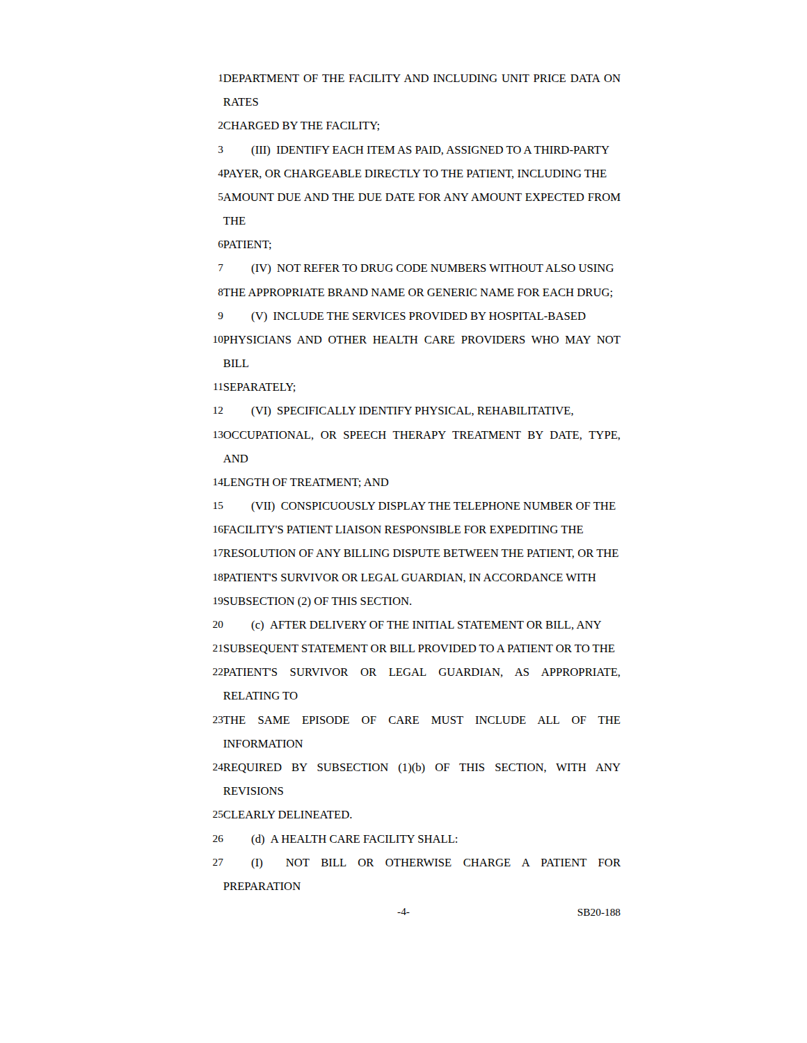| 1 | DEPARTMENT OF THE FACILITY AND INCLUDING UNIT PRICE DATA ON RATES |
| 2 | CHARGED BY THE FACILITY; |
| 3 | (III) IDENTIFY EACH ITEM AS PAID, ASSIGNED TO A THIRD-PARTY |
| 4 | PAYER, OR CHARGEABLE DIRECTLY TO THE PATIENT, INCLUDING THE |
| 5 | AMOUNT DUE AND THE DUE DATE FOR ANY AMOUNT EXPECTED FROM THE |
| 6 | PATIENT; |
| 7 | (IV) NOT REFER TO DRUG CODE NUMBERS WITHOUT ALSO USING |
| 8 | THE APPROPRIATE BRAND NAME OR GENERIC NAME FOR EACH DRUG; |
| 9 | (V) INCLUDE THE SERVICES PROVIDED BY HOSPITAL-BASED |
| 10 | PHYSICIANS AND OTHER HEALTH CARE PROVIDERS WHO MAY NOT BILL |
| 11 | SEPARATELY; |
| 12 | (VI) SPECIFICALLY IDENTIFY PHYSICAL, REHABILITATIVE, |
| 13 | OCCUPATIONAL, OR SPEECH THERAPY TREATMENT BY DATE, TYPE, AND |
| 14 | LENGTH OF TREATMENT; AND |
| 15 | (VII) CONSPICUOUSLY DISPLAY THE TELEPHONE NUMBER OF THE |
| 16 | FACILITY'S PATIENT LIAISON RESPONSIBLE FOR EXPEDITING THE |
| 17 | RESOLUTION OF ANY BILLING DISPUTE BETWEEN THE PATIENT, OR THE |
| 18 | PATIENT'S SURVIVOR OR LEGAL GUARDIAN, IN ACCORDANCE WITH |
| 19 | SUBSECTION (2) OF THIS SECTION. |
| 20 | (c) AFTER DELIVERY OF THE INITIAL STATEMENT OR BILL, ANY |
| 21 | SUBSEQUENT STATEMENT OR BILL PROVIDED TO A PATIENT OR TO THE |
| 22 | PATIENT'S SURVIVOR OR LEGAL GUARDIAN, AS APPROPRIATE, RELATING TO |
| 23 | THE SAME EPISODE OF CARE MUST INCLUDE ALL OF THE INFORMATION |
| 24 | REQUIRED BY SUBSECTION (1)(b) OF THIS SECTION, WITH ANY REVISIONS |
| 25 | CLEARLY DELINEATED. |
| 26 | (d) A HEALTH CARE FACILITY SHALL: |
| 27 | (I) NOT BILL OR OTHERWISE CHARGE A PATIENT FOR PREPARATION |
-4-
SB20-188